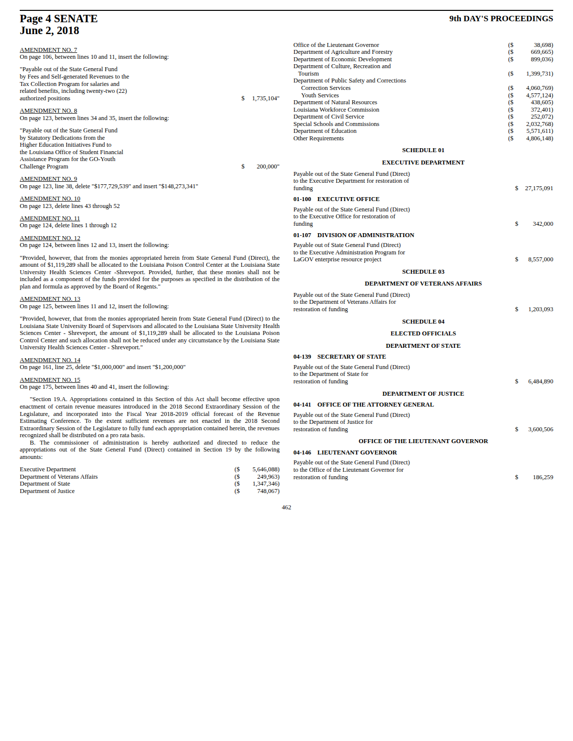Page 4 SENATE
June 2, 2018
9th DAY'S PROCEEDINGS
AMENDMENT NO. 7
On page 106, between lines 10 and 11, insert the following:
| "Payable out of the State General Fund | | |
| by Fees and Self-generated Revenues to the | | |
| Tax Collection Program for salaries and | | |
| related benefits, including twenty-two (22) | | |
| authorized positions | $ | 1,735,104" |
AMENDMENT NO. 8
On page 123, between lines 34 and 35, insert the following:
| "Payable out of the State General Fund | | |
| by Statutory Dedications from the | | |
| Higher Education Initiatives Fund to | | |
| the Louisiana Office of Student Financial | | |
| Assistance Program for the GO-Youth | | |
| Challenge Program | $ | 200,000" |
AMENDMENT NO. 9
On page 123, line 38, delete "$177,729,539" and insert "$148,273,341"
AMENDMENT NO. 10
On page 123, delete lines 43 through 52
AMENDMENT NO. 11
On page 124, delete lines 1 through 12
AMENDMENT NO. 12
On page 124, between lines 12 and 13, insert the following:
"Provided, however, that from the monies appropriated herein from State General Fund (Direct), the amount of $1,119,289 shall be allocated to the Louisiana Poison Control Center at the Louisiana State University Health Sciences Center -Shreveport. Provided, further, that these monies shall not be included as a component of the funds provided for the purposes as specified in the distribution of the plan and formula as approved by the Board of Regents."
AMENDMENT NO. 13
On page 125, between lines 11 and 12, insert the following:
"Provided, however, that from the monies appropriated herein from State General Fund (Direct) to the Louisiana State University Board of Supervisors and allocated to the Louisiana State University Health Sciences Center - Shreveport, the amount of $1,119,289 shall be allocated to the Louisiana Poison Control Center and such allocation shall not be reduced under any circumstance by the Louisiana State University Health Sciences Center - Shreveport."
AMENDMENT NO. 14
On page 161, line 25, delete "$1,000,000" and insert "$1,200,000"
AMENDMENT NO. 15
On page 175, between lines 40 and 41, insert the following:
"Section 19.A. Appropriations contained in this Section of this Act shall become effective upon enactment of certain revenue measures introduced in the 2018 Second Extraordinary Session of the Legislature, and incorporated into the Fiscal Year 2018-2019 official forecast of the Revenue Estimating Conference. To the extent sufficient revenues are not enacted in the 2018 Second Extraordinary Session of the Legislature to fully fund each appropriation contained herein, the revenues recognized shall be distributed on a pro rata basis.
B. The commissioner of administration is hereby authorized and directed to reduce the appropriations out of the State General Fund (Direct) contained in Section 19 by the following amounts:
| Executive Department | ($ | 5,646,088) |
| Department of Veterans Affairs | ($ | 249,963) |
| Department of State | ($ | 1,347,346) |
| Department of Justice | ($ | 748,067) |
| Office of the Lieutenant Governor | ($ | 38,698) |
| Department of Agriculture and Forestry | ($ | 669,665) |
| Department of Economic Development | ($ | 899,036) |
| Department of Culture, Recreation and | | |
| Tourism | ($ | 1,399,731) |
| Department of Public Safety and Corrections | | |
| Correction Services | ($ | 4,060,769) |
| Youth Services | ($ | 4,577,124) |
| Department of Natural Resources | ($ | 438,605) |
| Louisiana Workforce Commission | ($ | 372,401) |
| Department of Civil Service | ($ | 252,072) |
| Special Schools and Commissions | ($ | 2,032,768) |
| Department of Education | ($ | 5,571,611) |
| Other Requirements | ($ | 4,806,148) |
SCHEDULE 01
EXECUTIVE DEPARTMENT
| Payable out of the State General Fund (Direct) | | |
| to the Executive Department for restoration of | | |
| funding | $ | 27,175,091 |
01-100 EXECUTIVE OFFICE
| Payable out of the State General Fund (Direct) | | |
| to the Executive Office for restoration of | | |
| funding | $ | 342,000 |
01-107 DIVISION OF ADMINISTRATION
| Payable out of State General Fund (Direct) | | |
| to the Executive Administration Program for | | |
| LaGOV enterprise resource project | $ | 8,557,000 |
SCHEDULE 03
DEPARTMENT OF VETERANS AFFAIRS
| Payable out of the State General Fund (Direct) | | |
| to the Department of Veterans Affairs for | | |
| restoration of funding | $ | 1,203,093 |
SCHEDULE 04
ELECTED OFFICIALS
DEPARTMENT OF STATE
04-139 SECRETARY OF STATE
| Payable out of the State General Fund (Direct) | | |
| to the Department of State for | | |
| restoration of funding | $ | 6,484,890 |
DEPARTMENT OF JUSTICE
04-141 OFFICE OF THE ATTORNEY GENERAL
| Payable out of the State General Fund (Direct) | | |
| to the Department of Justice for | | |
| restoration of funding | $ | 3,600,506 |
OFFICE OF THE LIEUTENANT GOVERNOR
04-146 LIEUTENANT GOVERNOR
| Payable out of the State General Fund (Direct) | | |
| to the Office of the Lieutenant Governor for | | |
| restoration of funding | $ | 186,259 |
462